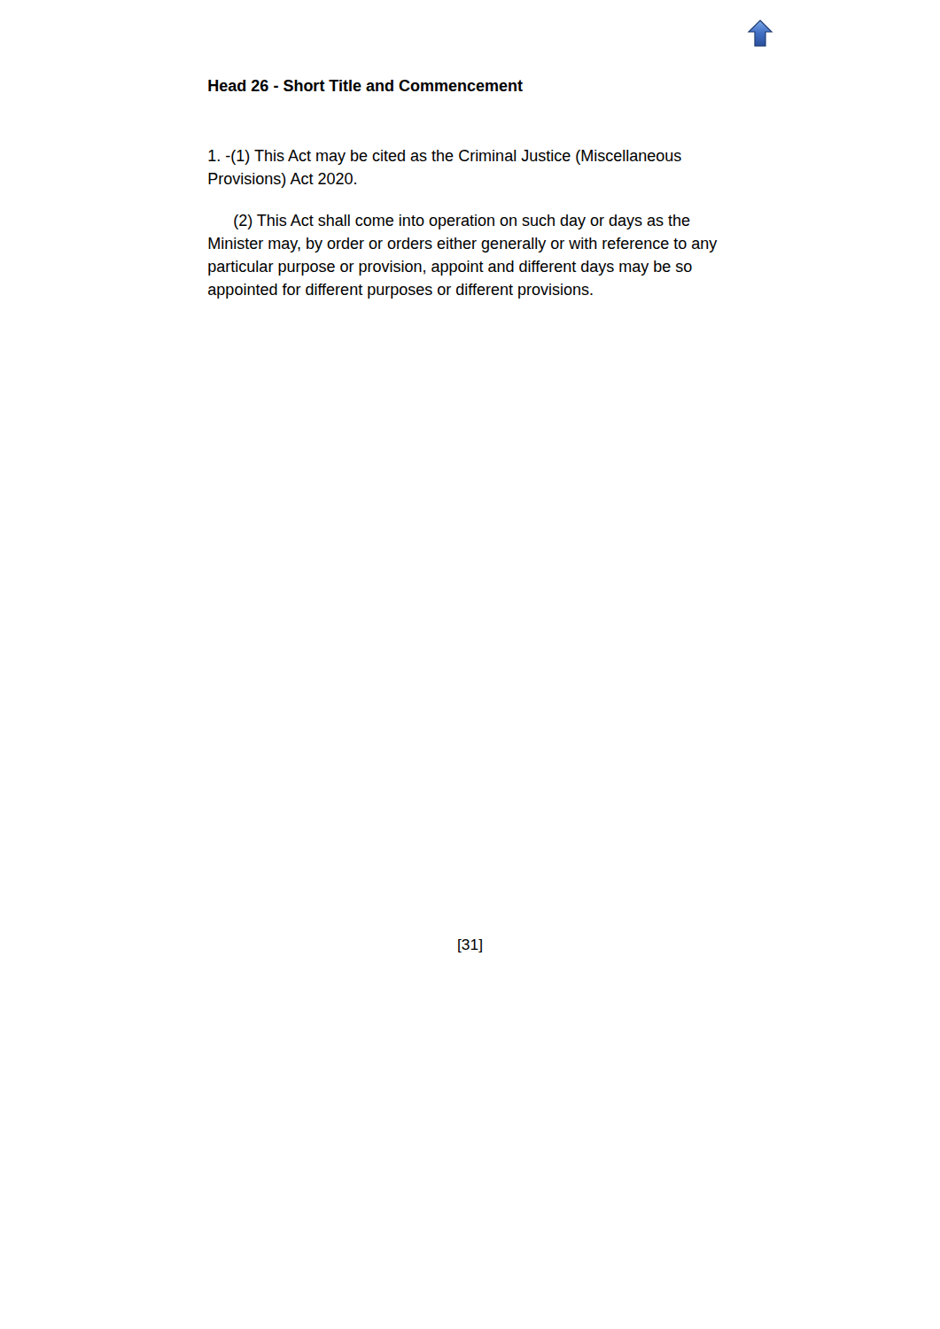Head 26 - Short Title and Commencement
1. -(1) This Act may be cited as the Criminal Justice (Miscellaneous Provisions) Act 2020.
(2) This Act shall come into operation on such day or days as the Minister may, by order or orders either generally or with reference to any particular purpose or provision, appoint and different days may be so appointed for different purposes or different provisions.
[31]